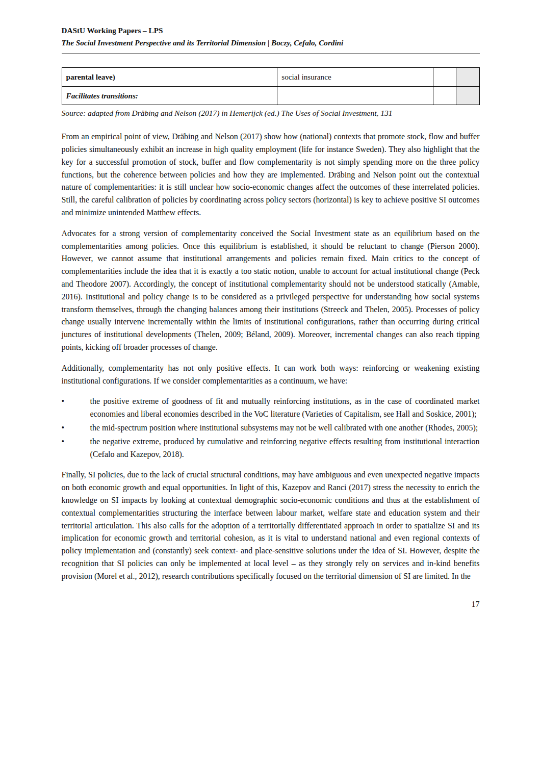DAStU Working Papers – LPS
The Social Investment Perspective and its Territorial Dimension | Boczy, Cefalo, Cordini
| parental leave) | social insurance | | |
| Facilitates transitions: | | | |
Source: adapted from Dräbing and Nelson (2017) in Hemerijck (ed.) The Uses of Social Investment, 131
From an empirical point of view, Dräbing and Nelson (2017) show how (national) contexts that promote stock, flow and buffer policies simultaneously exhibit an increase in high quality employment (life for instance Sweden). They also highlight that the key for a successful promotion of stock, buffer and flow complementarity is not simply spending more on the three policy functions, but the coherence between policies and how they are implemented. Dräbing and Nelson point out the contextual nature of complementarities: it is still unclear how socio-economic changes affect the outcomes of these interrelated policies. Still, the careful calibration of policies by coordinating across policy sectors (horizontal) is key to achieve positive SI outcomes and minimize unintended Matthew effects.
Advocates for a strong version of complementarity conceived the Social Investment state as an equilibrium based on the complementarities among policies. Once this equilibrium is established, it should be reluctant to change (Pierson 2000). However, we cannot assume that institutional arrangements and policies remain fixed. Main critics to the concept of complementarities include the idea that it is exactly a too static notion, unable to account for actual institutional change (Peck and Theodore 2007). Accordingly, the concept of institutional complementarity should not be understood statically (Amable, 2016). Institutional and policy change is to be considered as a privileged perspective for understanding how social systems transform themselves, through the changing balances among their institutions (Streeck and Thelen, 2005). Processes of policy change usually intervene incrementally within the limits of institutional configurations, rather than occurring during critical junctures of institutional developments (Thelen, 2009; Béland, 2009). Moreover, incremental changes can also reach tipping points, kicking off broader processes of change.
Additionally, complementarity has not only positive effects. It can work both ways: reinforcing or weakening existing institutional configurations. If we consider complementarities as a continuum, we have:
the positive extreme of goodness of fit and mutually reinforcing institutions, as in the case of coordinated market economies and liberal economies described in the VoC literature (Varieties of Capitalism, see Hall and Soskice, 2001);
the mid-spectrum position where institutional subsystems may not be well calibrated with one another (Rhodes, 2005);
the negative extreme, produced by cumulative and reinforcing negative effects resulting from institutional interaction (Cefalo and Kazepov, 2018).
Finally, SI policies, due to the lack of crucial structural conditions, may have ambiguous and even unexpected negative impacts on both economic growth and equal opportunities. In light of this, Kazepov and Ranci (2017) stress the necessity to enrich the knowledge on SI impacts by looking at contextual demographic socio-economic conditions and thus at the establishment of contextual complementarities structuring the interface between labour market, welfare state and education system and their territorial articulation. This also calls for the adoption of a territorially differentiated approach in order to spatialize SI and its implication for economic growth and territorial cohesion, as it is vital to understand national and even regional contexts of policy implementation and (constantly) seek context- and place-sensitive solutions under the idea of SI. However, despite the recognition that SI policies can only be implemented at local level – as they strongly rely on services and in-kind benefits provision (Morel et al., 2012), research contributions specifically focused on the territorial dimension of SI are limited. In the
17